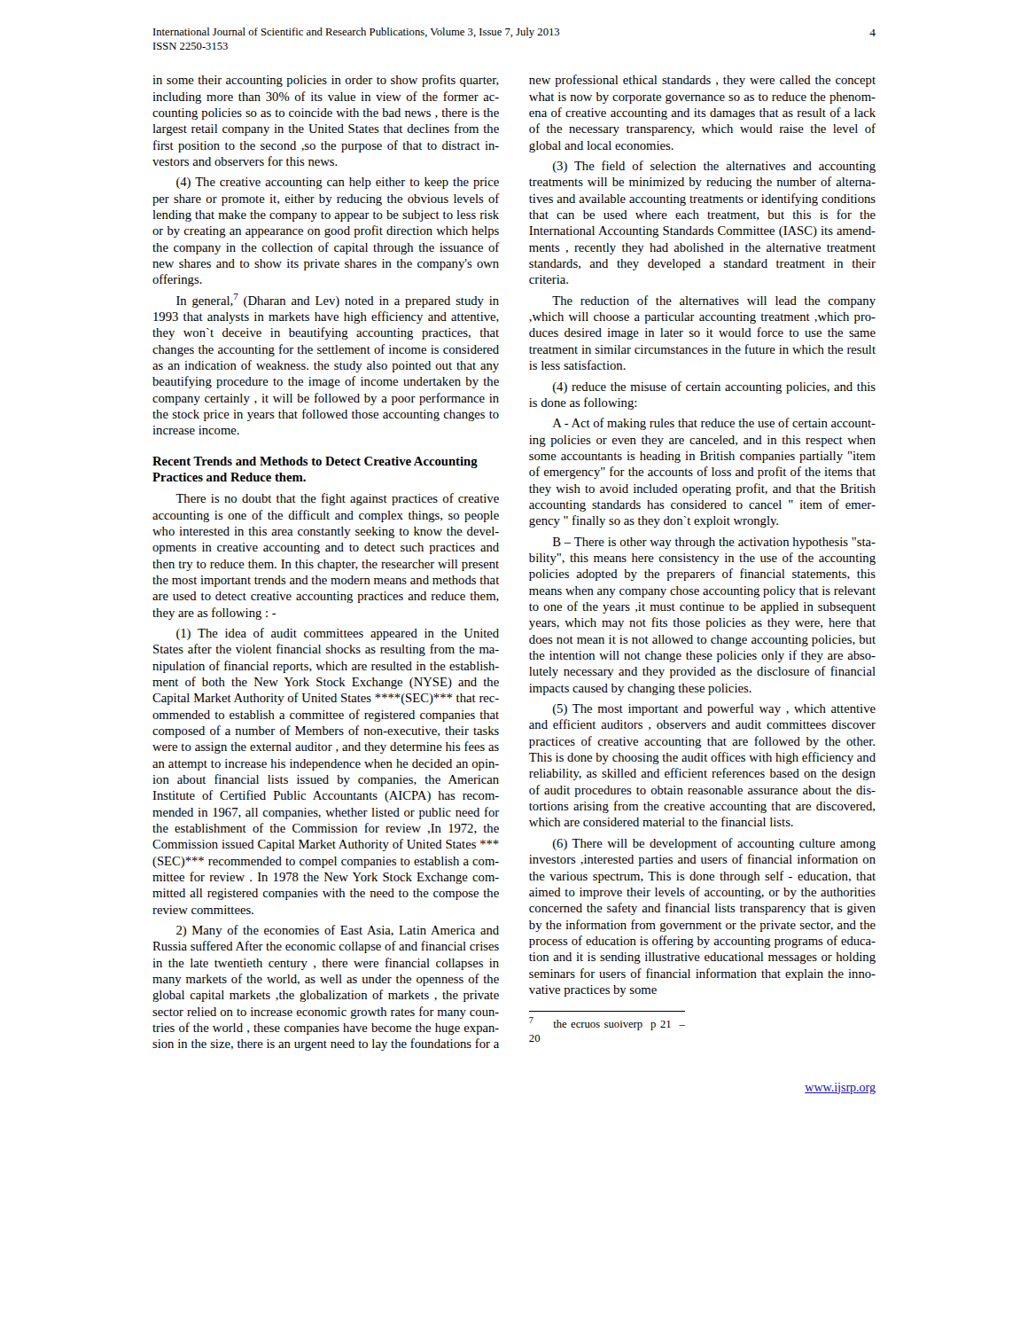International Journal of Scientific and Research Publications, Volume 3, Issue 7, July 2013
ISSN 2250-3153
4
in some their accounting policies in order to show profits quarter, including more than 30% of its value in view of the former accounting policies so as to coincide with the bad news , there is the largest retail company in the United States that declines from the first position to the second ,so the purpose of that to distract investors and observers for this news.
(4) The creative accounting can help either to keep the price per share or promote it, either by reducing the obvious levels of lending that make the company to appear to be subject to less risk or by creating an appearance on good profit direction which helps the company in the collection of capital through the issuance of new shares and to show its private shares in the company's own offerings.
In general,7 (Dharan and Lev) noted in a prepared study in 1993 that analysts in markets have high efficiency and attentive, they won`t deceive in beautifying accounting practices, that changes the accounting for the settlement of income is considered as an indication of weakness. the study also pointed out that any beautifying procedure to the image of income undertaken by the company certainly , it will be followed by a poor performance in the stock price in years that followed those accounting changes to increase income.
Recent Trends and Methods to Detect Creative Accounting Practices and Reduce them.
There is no doubt that the fight against practices of creative accounting is one of the difficult and complex things, so people who interested in this area constantly seeking to know the developments in creative accounting and to detect such practices and then try to reduce them. In this chapter, the researcher will present the most important trends and the modern means and methods that are used to detect creative accounting practices and reduce them, they are as following : -
(1) The idea of audit committees appeared in the United States after the violent financial shocks as resulting from the manipulation of financial reports, which are resulted in the establishment of both the New York Stock Exchange (NYSE) and the Capital Market Authority of United States ****(SEC)*** that recommended to establish a committee of registered companies that composed of a number of Members of non-executive, their tasks were to assign the external auditor , and they determine his fees as an attempt to increase his independence when he decided an opinion about financial lists issued by companies, the American Institute of Certified Public Accountants (AICPA) has recommended in 1967, all companies, whether listed or public need for the establishment of the Commission for review ,In 1972, the Commission issued Capital Market Authority of United States ***(SEC)*** recommended to compel companies to establish a committee for review . In 1978 the New York Stock Exchange committed all registered companies with the need to the compose the review committees.
2) Many of the economies of East Asia, Latin America and Russia suffered After the economic collapse of and financial crises in the late twentieth century , there were financial collapses in many markets of the world, as well as under the openness of the global capital markets ,the globalization of markets , the private sector relied on to increase economic growth rates for many countries of the world , these companies have become the huge expansion in the size, there is an urgent need to lay the foundations for a new professional ethical standards , they were called the concept what is now by corporate governance so as to reduce the phenomena of creative accounting and its damages that as result of a lack of the necessary transparency, which would raise the level of global and local economies.
(3) The field of selection the alternatives and accounting treatments will be minimized by reducing the number of alternatives and available accounting treatments or identifying conditions that can be used where each treatment, but this is for the International Accounting Standards Committee (IASC) its amendments , recently they had abolished in the alternative treatment standards, and they developed a standard treatment in their criteria.
The reduction of the alternatives will lead the company ,which will choose a particular accounting treatment ,which produces desired image in later so it would force to use the same treatment in similar circumstances in the future in which the result is less satisfaction.
(4) reduce the misuse of certain accounting policies, and this is done as following:
A - Act of making rules that reduce the use of certain accounting policies or even they are canceled, and in this respect when some accountants is heading in British companies partially "item of emergency" for the accounts of loss and profit of the items that they wish to avoid included operating profit, and that the British accounting standards has considered to cancel " item of emergency " finally so as they don`t exploit wrongly.
B – There is other way through the activation hypothesis "stability", this means here consistency in the use of the accounting policies adopted by the preparers of financial statements, this means when any company chose accounting policy that is relevant to one of the years ,it must continue to be applied in subsequent years, which may not fits those policies as they were, here that does not mean it is not allowed to change accounting policies, but the intention will not change these policies only if they are absolutely necessary and they provided as the disclosure of financial impacts caused by changing these policies.
(5) The most important and powerful way , which attentive and efficient auditors , observers and audit committees discover practices of creative accounting that are followed by the other. This is done by choosing the audit offices with high efficiency and reliability, as skilled and efficient references based on the design of audit procedures to obtain reasonable assurance about the distortions arising from the creative accounting that are discovered, which are considered material to the financial lists.
(6) There will be development of accounting culture among investors ,interested parties and users of financial information on the various spectrum, This is done through self - education, that aimed to improve their levels of accounting, or by the authorities concerned the safety and financial lists transparency that is given by the information from government or the private sector, and the process of education is offering by accounting programs of education and it is sending illustrative educational messages or holding seminars for users of financial information that explain the innovative practices by some
7the ecruos suoiverp p 21 – 20
www.ijsrp.org